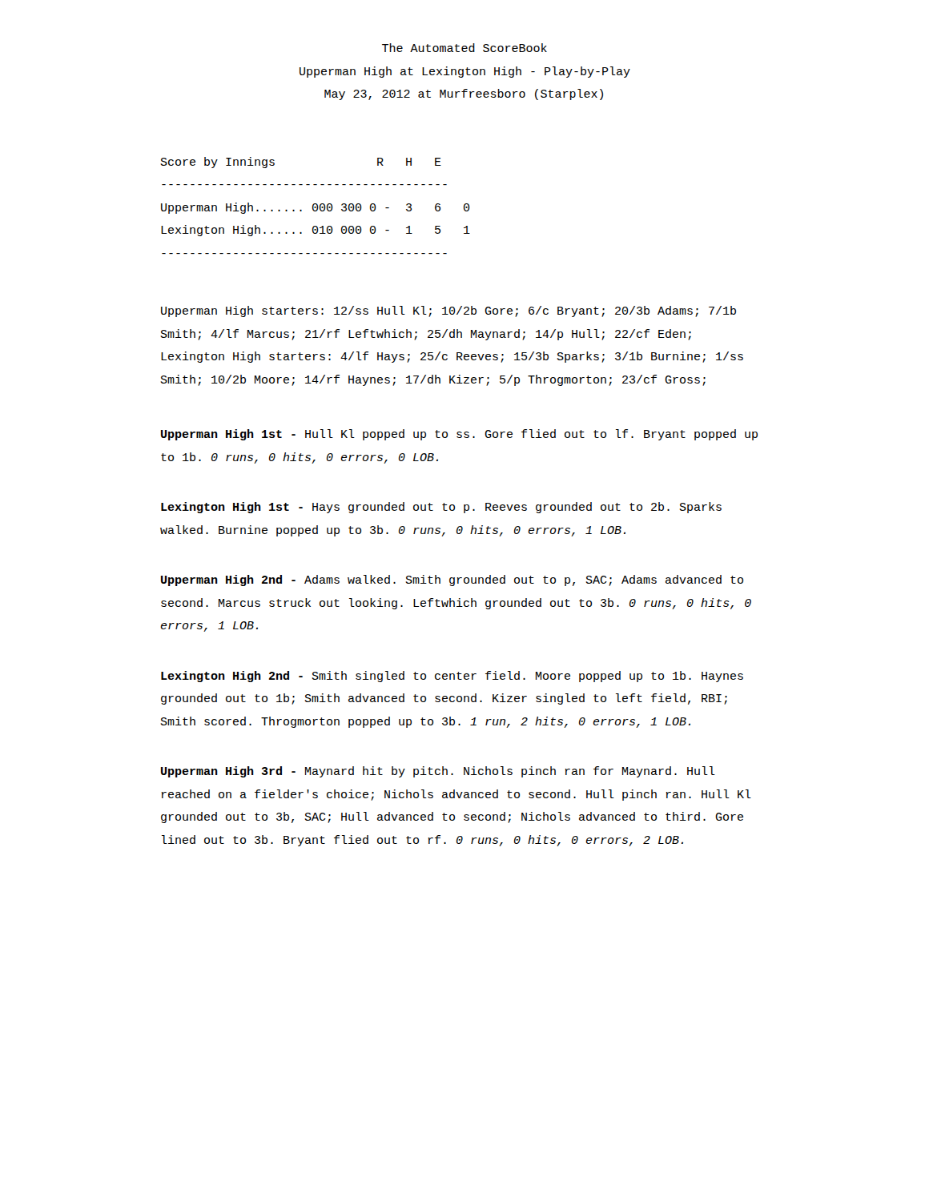The Automated ScoreBook
Upperman High at Lexington High - Play-by-Play
May 23, 2012 at Murfreesboro (Starplex)
Score by Innings R H E ---------------------------------------- Upperman High....... 000 300 0 - 3 6 0 Lexington High...... 010 000 0 - 1 5 1 ----------------------------------------
Upperman High starters: 12/ss Hull Kl; 10/2b Gore; 6/c Bryant; 20/3b Adams; 7/1b Smith; 4/lf Marcus; 21/rf Leftwhich; 25/dh Maynard; 14/p Hull; 22/cf Eden;
Lexington High starters: 4/lf Hays; 25/c Reeves; 15/3b Sparks; 3/1b Burnine; 1/ss Smith; 10/2b Moore; 14/rf Haynes; 17/dh Kizer; 5/p Throgmorton; 23/cf Gross;
Upperman High 1st - Hull Kl popped up to ss. Gore flied out to lf. Bryant popped up to 1b. 0 runs, 0 hits, 0 errors, 0 LOB.
Lexington High 1st - Hays grounded out to p. Reeves grounded out to 2b. Sparks walked. Burnine popped up to 3b. 0 runs, 0 hits, 0 errors, 1 LOB.
Upperman High 2nd - Adams walked. Smith grounded out to p, SAC; Adams advanced to second. Marcus struck out looking. Leftwhich grounded out to 3b. 0 runs, 0 hits, 0 errors, 1 LOB.
Lexington High 2nd - Smith singled to center field. Moore popped up to 1b. Haynes grounded out to 1b; Smith advanced to second. Kizer singled to left field, RBI; Smith scored. Throgmorton popped up to 3b. 1 run, 2 hits, 0 errors, 1 LOB.
Upperman High 3rd - Maynard hit by pitch. Nichols pinch ran for Maynard. Hull reached on a fielder's choice; Nichols advanced to second. Hull pinch ran. Hull Kl grounded out to 3b, SAC; Hull advanced to second; Nichols advanced to third. Gore lined out to 3b. Bryant flied out to rf. 0 runs, 0 hits, 0 errors, 2 LOB.